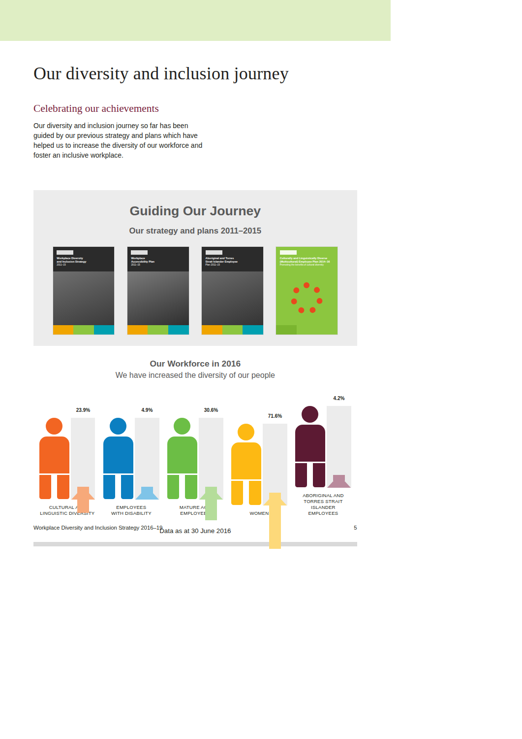Our diversity and inclusion journey
Celebrating our achievements
Our diversity and inclusion journey so far has been guided by our previous strategy and plans which have helped us to increase the diversity of our workforce and foster an inclusive workplace.
Guiding Our Journey
Our strategy and plans 2011–2015
Workplace Diversity
and Inclusion Strategy
2011–15
Workplace
Accessibility Plan
2011–15
Aboriginal and Torres
Strait Islander Employee
Plan 2011–15
Culturally and Linguistically Diverse
(Multicultural) Employee Plan 2014–16
Promoting the benefits of cultural diversity
Our Workforce in 2016
We have increased the diversity of our people
23.9%
Cultural and
Linguistic Diversity
4.9%
Employees
with Disability
30.6%
Mature Age
Employees
71.6%
Women
4.2%
Aboriginal and
Torres Strait Islander
Employees
Data as at 30 June 2016
Workplace Diversity and Inclusion Strategy 2016–19
5